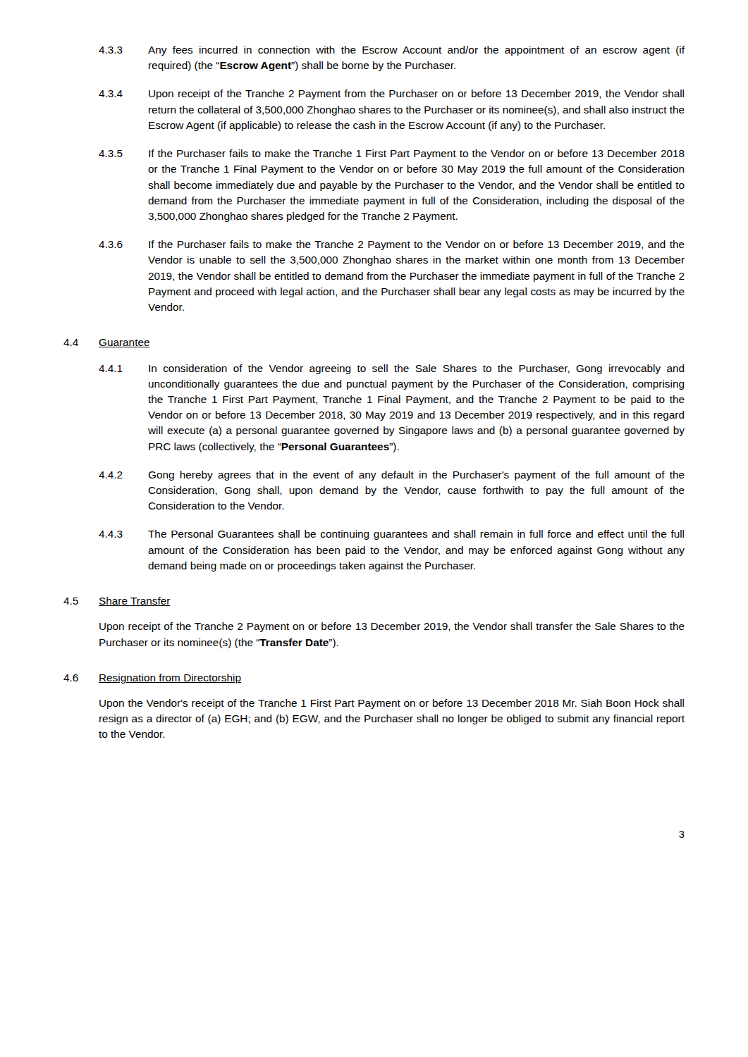4.3.3
Any fees incurred in connection with the Escrow Account and/or the appointment of an escrow agent (if required) (the “Escrow Agent”) shall be borne by the Purchaser.
4.3.4
Upon receipt of the Tranche 2 Payment from the Purchaser on or before 13 December 2019, the Vendor shall return the collateral of 3,500,000 Zhonghao shares to the Purchaser or its nominee(s), and shall also instruct the Escrow Agent (if applicable) to release the cash in the Escrow Account (if any) to the Purchaser.
4.3.5
If the Purchaser fails to make the Tranche 1 First Part Payment to the Vendor on or before 13 December 2018 or the Tranche 1 Final Payment to the Vendor on or before 30 May 2019 the full amount of the Consideration shall become immediately due and payable by the Purchaser to the Vendor, and the Vendor shall be entitled to demand from the Purchaser the immediate payment in full of the Consideration, including the disposal of the 3,500,000 Zhonghao shares pledged for the Tranche 2 Payment.
4.3.6
If the Purchaser fails to make the Tranche 2 Payment to the Vendor on or before 13 December 2019, and the Vendor is unable to sell the 3,500,000 Zhonghao shares in the market within one month from 13 December 2019, the Vendor shall be entitled to demand from the Purchaser the immediate payment in full of the Tranche 2 Payment and proceed with legal action, and the Purchaser shall bear any legal costs as may be incurred by the Vendor.
4.4
Guarantee
4.4.1
In consideration of the Vendor agreeing to sell the Sale Shares to the Purchaser, Gong irrevocably and unconditionally guarantees the due and punctual payment by the Purchaser of the Consideration, comprising the Tranche 1 First Part Payment, Tranche 1 Final Payment, and the Tranche 2 Payment to be paid to the Vendor on or before 13 December 2018, 30 May 2019 and 13 December 2019 respectively, and in this regard will execute (a) a personal guarantee governed by Singapore laws and (b) a personal guarantee governed by PRC laws (collectively, the “Personal Guarantees”).
4.4.2
Gong hereby agrees that in the event of any default in the Purchaser's payment of the full amount of the Consideration, Gong shall, upon demand by the Vendor, cause forthwith to pay the full amount of the Consideration to the Vendor.
4.4.3
The Personal Guarantees shall be continuing guarantees and shall remain in full force and effect until the full amount of the Consideration has been paid to the Vendor, and may be enforced against Gong without any demand being made on or proceedings taken against the Purchaser.
4.5
Share Transfer
Upon receipt of the Tranche 2 Payment on or before 13 December 2019, the Vendor shall transfer the Sale Shares to the Purchaser or its nominee(s) (the “Transfer Date”).
4.6
Resignation from Directorship
Upon the Vendor's receipt of the Tranche 1 First Part Payment on or before 13 December 2018 Mr. Siah Boon Hock shall resign as a director of (a) EGH; and (b) EGW, and the Purchaser shall no longer be obliged to submit any financial report to the Vendor.
3